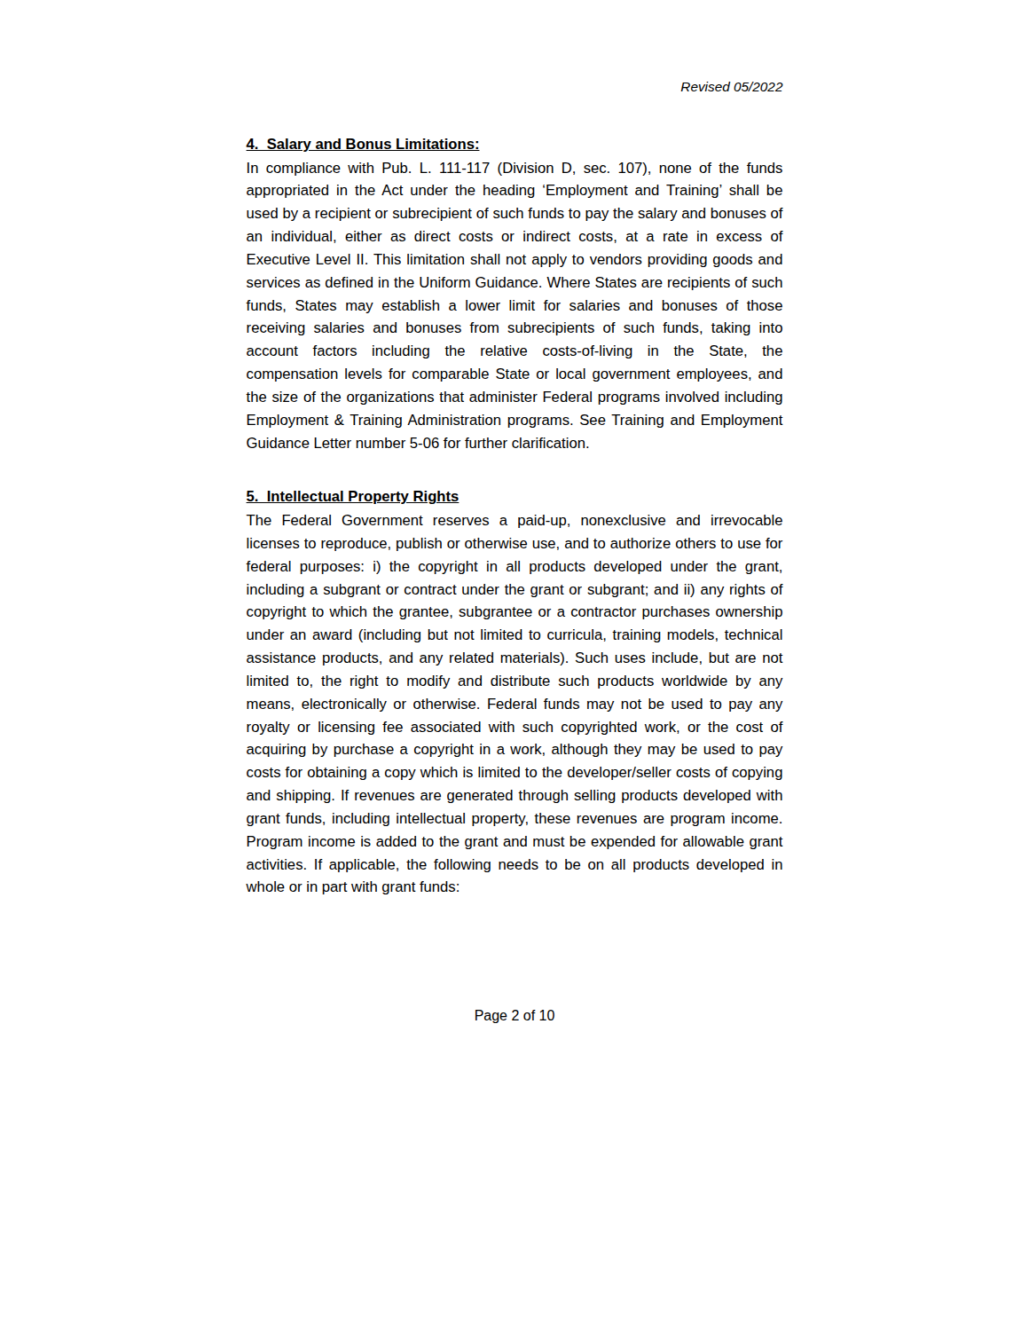Revised 05/2022
4. Salary and Bonus Limitations:
In compliance with Pub. L. 111-117 (Division D, sec. 107), none of the funds appropriated in the Act under the heading ‘Employment and Training’ shall be used by a recipient or subrecipient of such funds to pay the salary and bonuses of an individual, either as direct costs or indirect costs, at a rate in excess of Executive Level II. This limitation shall not apply to vendors providing goods and services as defined in the Uniform Guidance. Where States are recipients of such funds, States may establish a lower limit for salaries and bonuses of those receiving salaries and bonuses from subrecipients of such funds, taking into account factors including the relative costs-of-living in the State, the compensation levels for comparable State or local government employees, and the size of the organizations that administer Federal programs involved including Employment & Training Administration programs. See Training and Employment Guidance Letter number 5-06 for further clarification.
5. Intellectual Property Rights
The Federal Government reserves a paid-up, nonexclusive and irrevocable licenses to reproduce, publish or otherwise use, and to authorize others to use for federal purposes: i) the copyright in all products developed under the grant, including a subgrant or contract under the grant or subgrant; and ii) any rights of copyright to which the grantee, subgrantee or a contractor purchases ownership under an award (including but not limited to curricula, training models, technical assistance products, and any related materials). Such uses include, but are not limited to, the right to modify and distribute such products worldwide by any means, electronically or otherwise. Federal funds may not be used to pay any royalty or licensing fee associated with such copyrighted work, or the cost of acquiring by purchase a copyright in a work, although they may be used to pay costs for obtaining a copy which is limited to the developer/seller costs of copying and shipping. If revenues are generated through selling products developed with grant funds, including intellectual property, these revenues are program income. Program income is added to the grant and must be expended for allowable grant activities. If applicable, the following needs to be on all products developed in whole or in part with grant funds:
Page 2 of 10